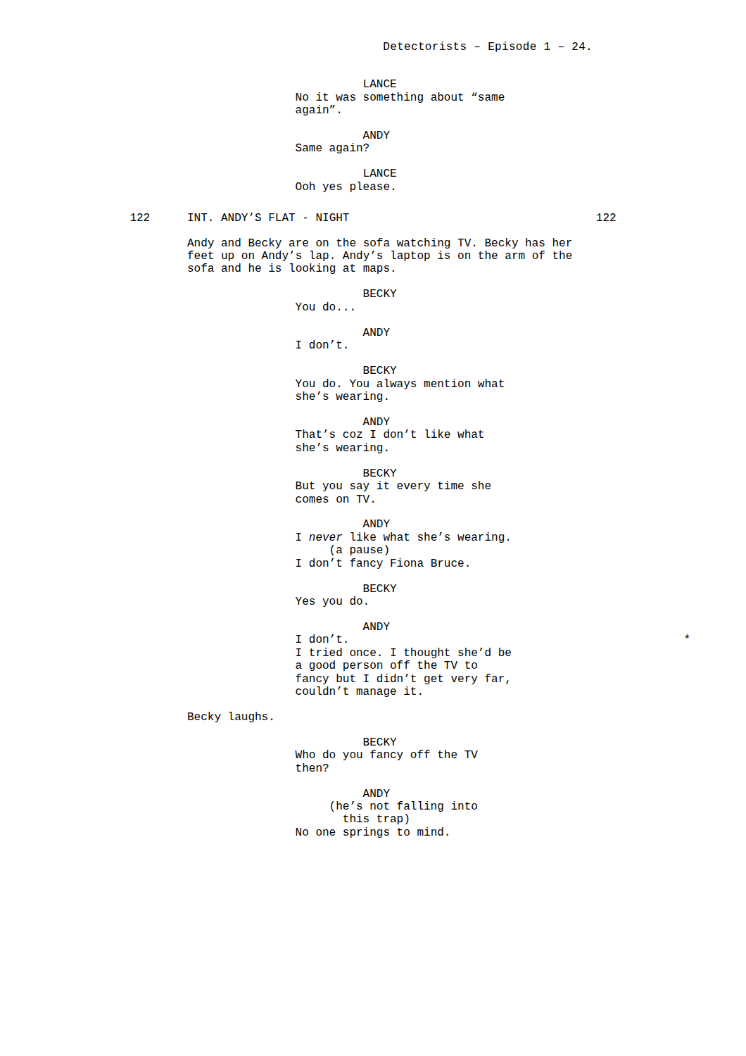Detectorists – Episode 1 – 24.
LANCE
No it was something about “same again”.
ANDY
Same again?
LANCE
Ooh yes please.
122 INT. ANDY’S FLAT - NIGHT 122
Andy and Becky are on the sofa watching TV. Becky has her feet up on Andy’s lap. Andy’s laptop is on the arm of the sofa and he is looking at maps.
BECKY
You do...
ANDY
I don’t.
BECKY
You do. You always mention what she’s wearing.
ANDY
That’s coz I don’t like what she’s wearing.
BECKY
But you say it every time she comes on TV.
ANDY
I never like what she’s wearing.
(a pause)
I don’t fancy Fiona Bruce.
BECKY
Yes you do.
ANDY
I don’t.*
I tried once. I thought she’d be a good person off the TV to fancy but I didn’t get very far, couldn’t manage it.
Becky laughs.
BECKY
Who do you fancy off the TV then?
ANDY
(he’s not falling into
this trap)
No one springs to mind.